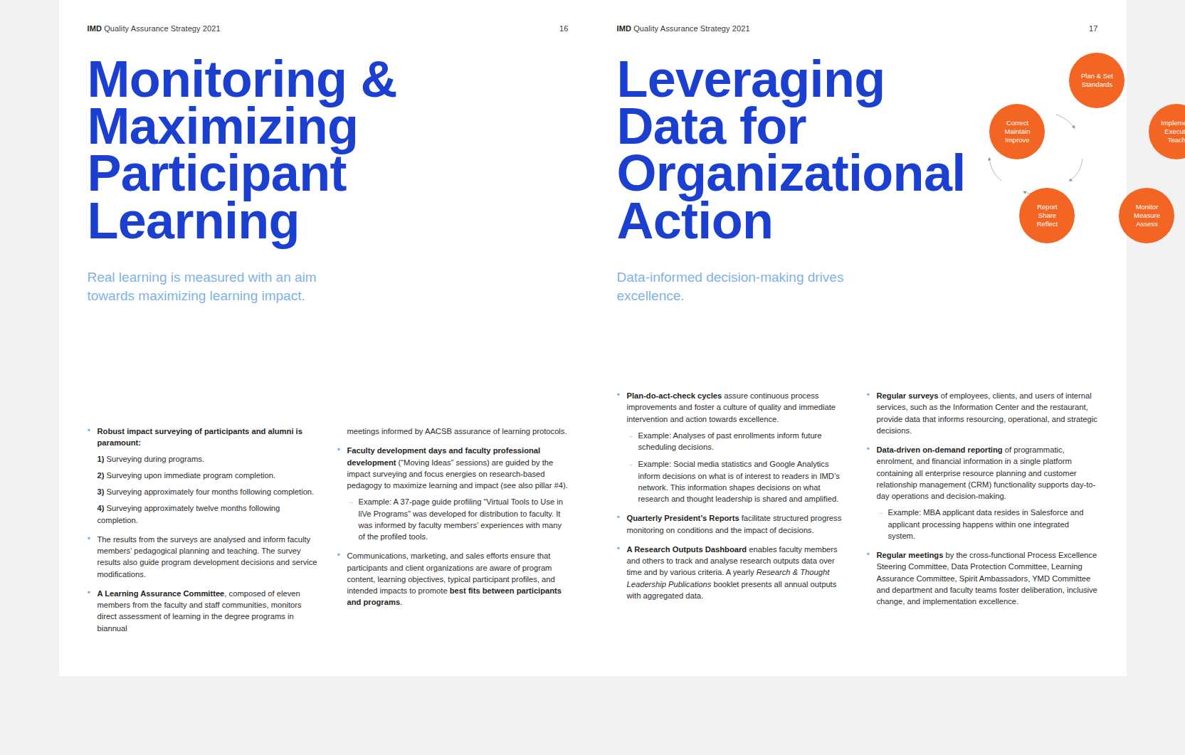IMD Quality Assurance Strategy 2021
16
Monitoring & Maximizing Participant Learning
Real learning is measured with an aim towards maximizing learning impact.
Robust impact surveying of participants and alumni is paramount:
1) Surveying during programs.
2) Surveying upon immediate program completion.
3) Surveying approximately four months following completion.
4) Surveying approximately twelve months following completion.
The results from the surveys are analysed and inform faculty members’ pedagogical planning and teaching. The survey results also guide program development decisions and service modifications.
A Learning Assurance Committee, composed of eleven members from the faculty and staff communities, monitors direct assessment of learning in the degree programs in biannual
meetings informed by AACSB assurance of learning protocols.
Faculty development days and faculty professional development (“Moving Ideas” sessions) are guided by the impact surveying and focus energies on research-based pedagogy to maximize learning and impact (see also pillar #4).
Example: A 37-page guide profiling “Virtual Tools to Use in liVe Programs” was developed for distribution to faculty. It was informed by faculty members’ experiences with many of the profiled tools.
Communications, marketing, and sales efforts ensure that participants and client organizations are aware of program content, learning objectives, typical participant profiles, and intended impacts to promote best fits between participants and programs.
IMD Quality Assurance Strategy 2021
17
Leveraging Data for Organizational Action
Data-informed decision-making drives excellence.
Plan & Set
Standards
Implement
Execute
Teach
Monitor
Measure
Assess
Report
Share
Reflect
Correct
Maintain
Improve
Plan-do-act-check cycles assure continuous process improvements and foster a culture of quality and immediate intervention and action towards excellence.
Example: Analyses of past enrollments inform future scheduling decisions.
Example: Social media statistics and Google Analytics inform decisions on what is of interest to readers in IMD’s network. This information shapes decisions on what research and thought leadership is shared and amplified.
Quarterly President’s Reports facilitate structured progress monitoring on conditions and the impact of decisions.
A Research Outputs Dashboard enables faculty members and others to track and analyse research outputs data over time and by various criteria. A yearly Research & Thought Leadership Publications booklet presents all annual outputs with aggregated data.
Regular surveys of employees, clients, and users of internal services, such as the Information Center and the restaurant, provide data that informs resourcing, operational, and strategic decisions.
Data-driven on-demand reporting of programmatic, enrolment, and financial information in a single platform containing all enterprise resource planning and customer relationship management (CRM) functionality supports day-to-day operations and decision-making.
Example: MBA applicant data resides in Salesforce and applicant processing happens within one integrated system.
Regular meetings by the cross-functional Process Excellence Steering Committee, Data Protection Committee, Learning Assurance Committee, Spirit Ambassadors, YMD Committee and department and faculty teams foster deliberation, inclusive change, and implementation excellence.